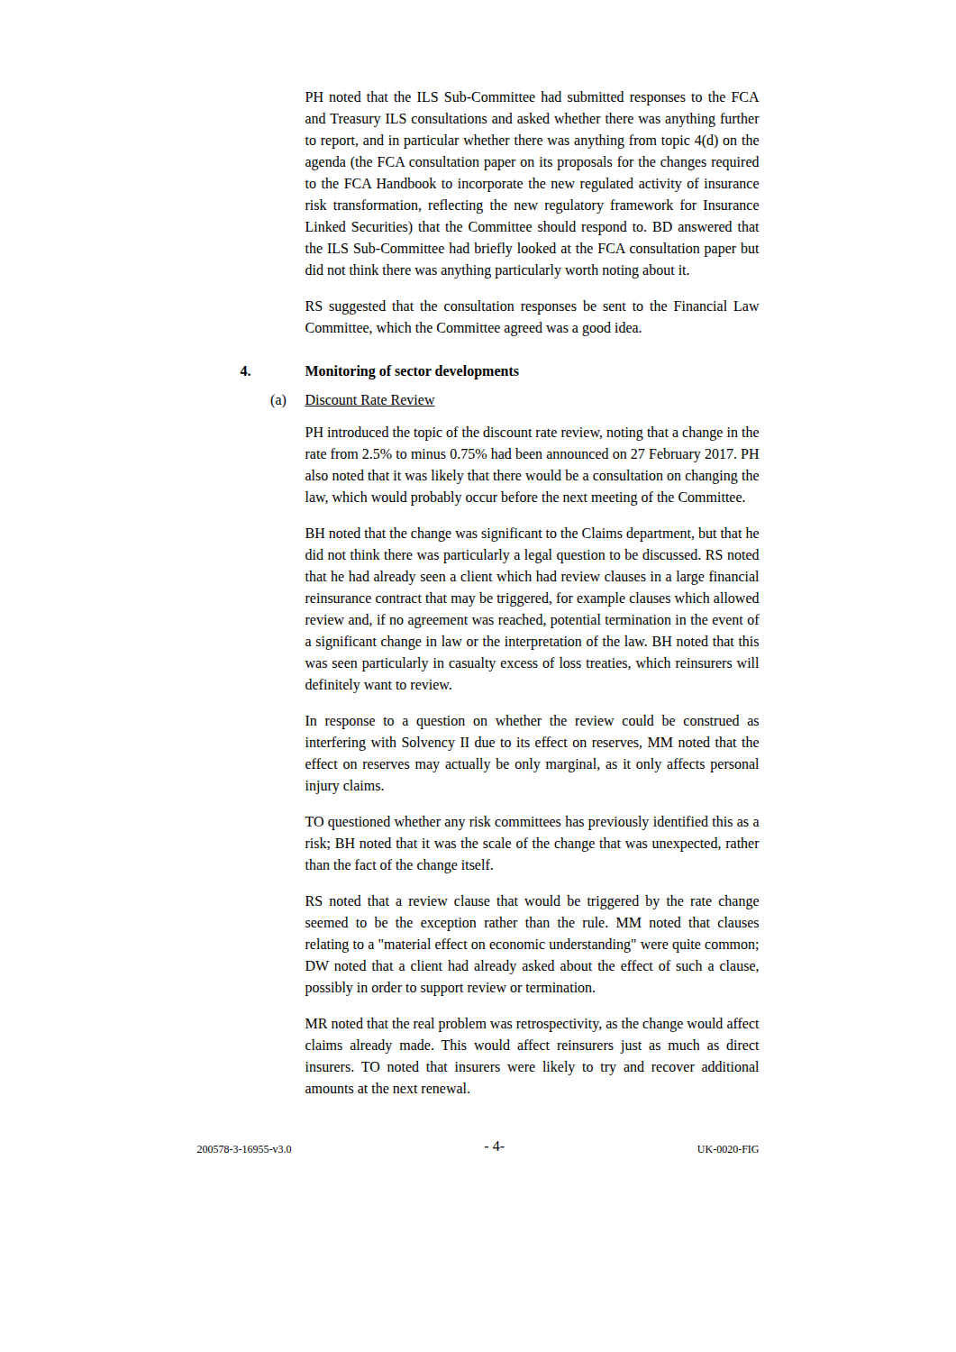PH noted that the ILS Sub-Committee had submitted responses to the FCA and Treasury ILS consultations and asked whether there was anything further to report, and in particular whether there was anything from topic 4(d) on the agenda (the FCA consultation paper on its proposals for the changes required to the FCA Handbook to incorporate the new regulated activity of insurance risk transformation, reflecting the new regulatory framework for Insurance Linked Securities) that the Committee should respond to. BD answered that the ILS Sub-Committee had briefly looked at the FCA consultation paper but did not think there was anything particularly worth noting about it.
RS suggested that the consultation responses be sent to the Financial Law Committee, which the Committee agreed was a good idea.
4. Monitoring of sector developments
(a) Discount Rate Review
PH introduced the topic of the discount rate review, noting that a change in the rate from 2.5% to minus 0.75% had been announced on 27 February 2017. PH also noted that it was likely that there would be a consultation on changing the law, which would probably occur before the next meeting of the Committee.
BH noted that the change was significant to the Claims department, but that he did not think there was particularly a legal question to be discussed. RS noted that he had already seen a client which had review clauses in a large financial reinsurance contract that may be triggered, for example clauses which allowed review and, if no agreement was reached, potential termination in the event of a significant change in law or the interpretation of the law. BH noted that this was seen particularly in casualty excess of loss treaties, which reinsurers will definitely want to review.
In response to a question on whether the review could be construed as interfering with Solvency II due to its effect on reserves, MM noted that the effect on reserves may actually be only marginal, as it only affects personal injury claims.
TO questioned whether any risk committees has previously identified this as a risk; BH noted that it was the scale of the change that was unexpected, rather than the fact of the change itself.
RS noted that a review clause that would be triggered by the rate change seemed to be the exception rather than the rule. MM noted that clauses relating to a "material effect on economic understanding" were quite common; DW noted that a client had already asked about the effect of such a clause, possibly in order to support review or termination.
MR noted that the real problem was retrospectivity, as the change would affect claims already made. This would affect reinsurers just as much as direct insurers. TO noted that insurers were likely to try and recover additional amounts at the next renewal.
200578-3-16955-v3.0
- 4-
UK-0020-FIG